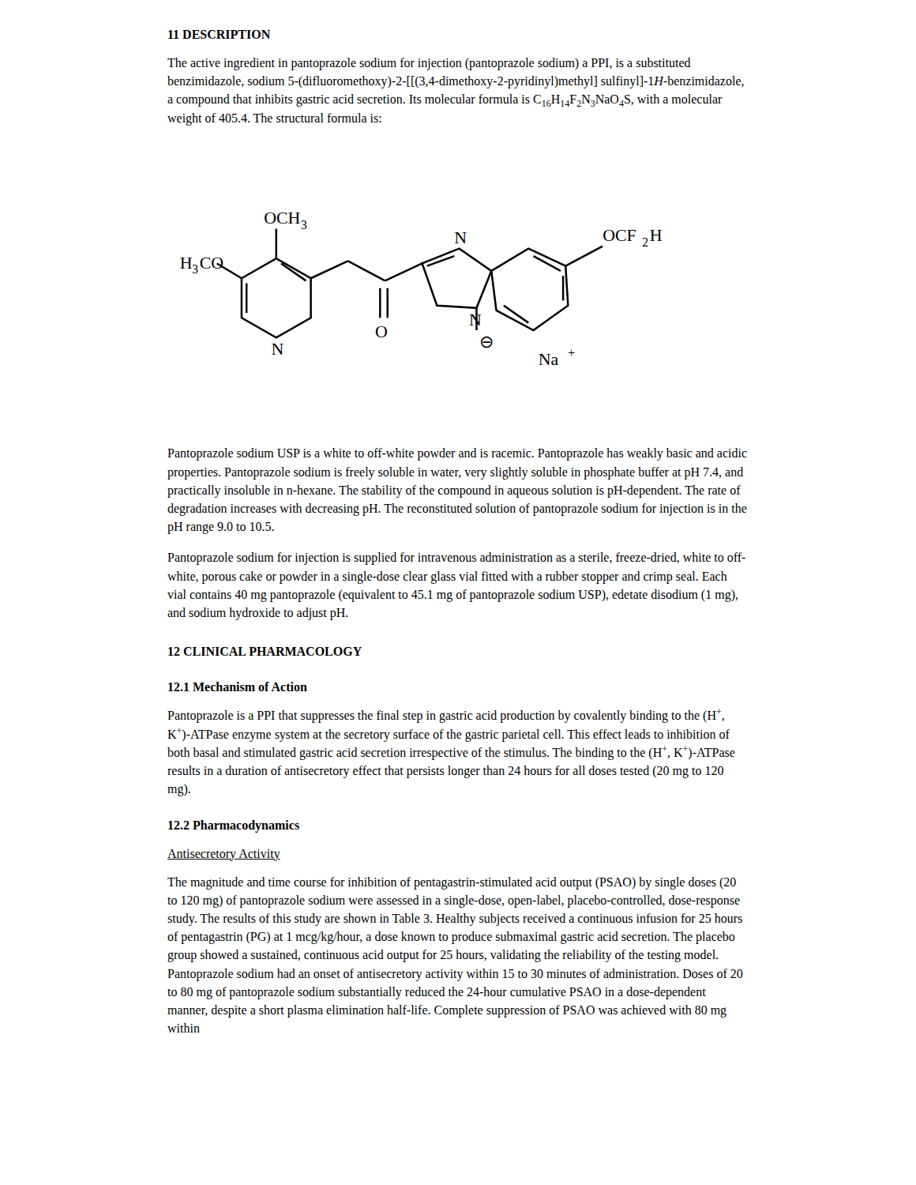11 DESCRIPTION
The active ingredient in pantoprazole sodium for injection (pantoprazole sodium) a PPI, is a substituted benzimidazole, sodium 5-(difluoromethoxy)-2-[[(3,4-dimethoxy-2-pyridinyl)methyl] sulfinyl]-1H-benzimidazole, a compound that inhibits gastric acid secretion. Its molecular formula is C16H14F2N3NaO4S, with a molecular weight of 405.4. The structural formula is:
Structural formula of pantoprazole sodium Chemical structure diagram showing a benzimidazole ring bearing an OCF2H group, linked through a sulfinyl group to a methylene bridge attached to a 3,4-dimethoxypyridine ring, drawn with a sodium cation and an anionic nitrogen. OCH 3 H 3 CO N N N ⊖ O OCF 2 H Na +
Pantoprazole sodium USP is a white to off-white powder and is racemic. Pantoprazole has weakly basic and acidic properties. Pantoprazole sodium is freely soluble in water, very slightly soluble in phosphate buffer at pH 7.4, and practically insoluble in n-hexane. The stability of the compound in aqueous solution is pH-dependent. The rate of degradation increases with decreasing pH. The reconstituted solution of pantoprazole sodium for injection is in the pH range 9.0 to 10.5.
Pantoprazole sodium for injection is supplied for intravenous administration as a sterile, freeze-dried, white to off-white, porous cake or powder in a single-dose clear glass vial fitted with a rubber stopper and crimp seal. Each vial contains 40 mg pantoprazole (equivalent to 45.1 mg of pantoprazole sodium USP), edetate disodium (1 mg), and sodium hydroxide to adjust pH.
12 CLINICAL PHARMACOLOGY
12.1 Mechanism of Action
Pantoprazole is a PPI that suppresses the final step in gastric acid production by covalently binding to the (H+, K+)-ATPase enzyme system at the secretory surface of the gastric parietal cell. This effect leads to inhibition of both basal and stimulated gastric acid secretion irrespective of the stimulus. The binding to the (H+, K+)-ATPase results in a duration of antisecretory effect that persists longer than 24 hours for all doses tested (20 mg to 120 mg).
12.2 Pharmacodynamics
Antisecretory Activity
The magnitude and time course for inhibition of pentagastrin-stimulated acid output (PSAO) by single doses (20 to 120 mg) of pantoprazole sodium were assessed in a single-dose, open-label, placebo-controlled, dose-response study. The results of this study are shown in Table 3. Healthy subjects received a continuous infusion for 25 hours of pentagastrin (PG) at 1 mcg/kg/hour, a dose known to produce submaximal gastric acid secretion. The placebo group showed a sustained, continuous acid output for 25 hours, validating the reliability of the testing model. Pantoprazole sodium had an onset of antisecretory activity within 15 to 30 minutes of administration. Doses of 20 to 80 mg of pantoprazole sodium substantially reduced the 24-hour cumulative PSAO in a dose-dependent manner, despite a short plasma elimination half-life. Complete suppression of PSAO was achieved with 80 mg within